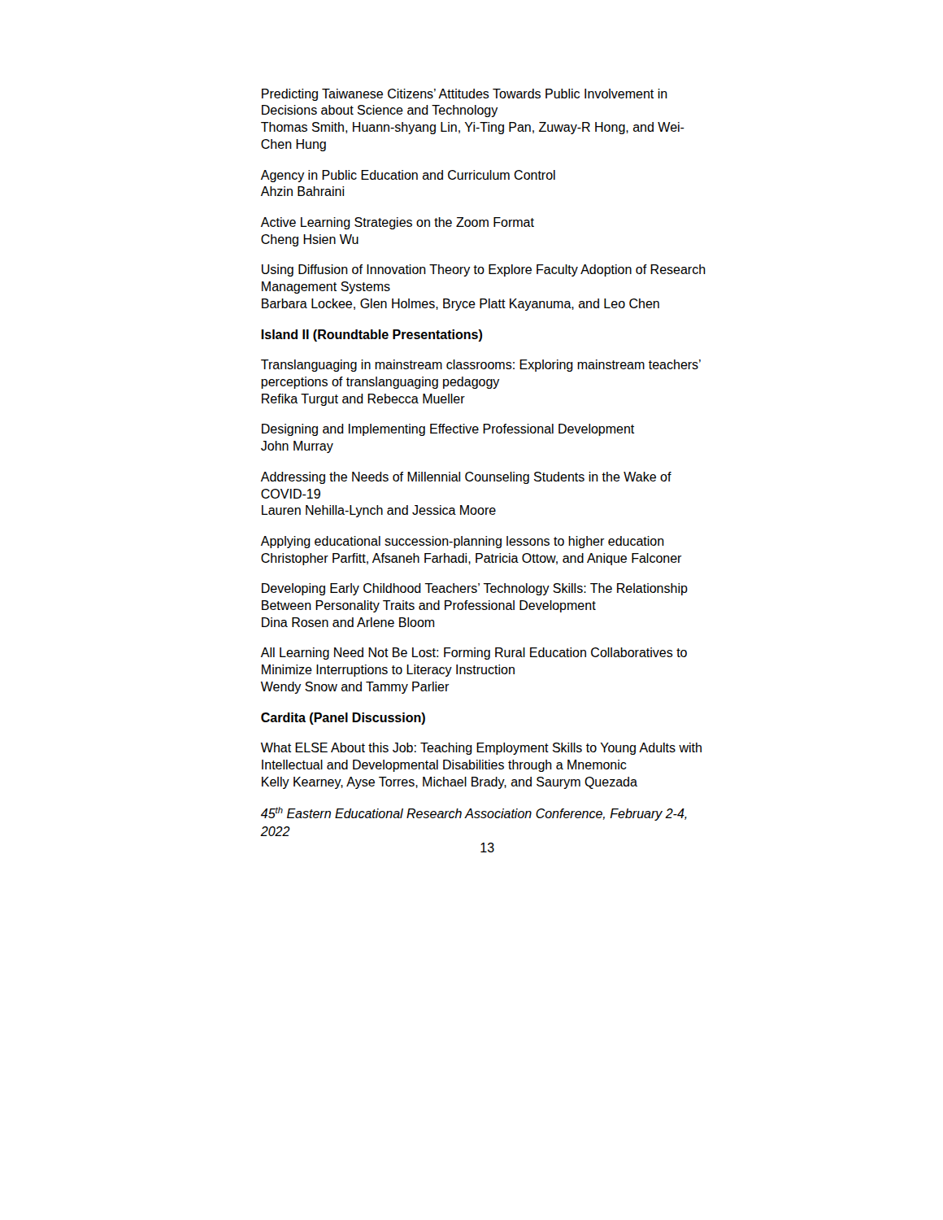Predicting Taiwanese Citizens’ Attitudes Towards Public Involvement in Decisions about Science and Technology
Thomas Smith, Huann-shyang Lin, Yi-Ting Pan, Zuway-R Hong, and Wei-Chen Hung
Agency in Public Education and Curriculum Control
Ahzin Bahraini
Active Learning Strategies on the Zoom Format
Cheng Hsien Wu
Using Diffusion of Innovation Theory to Explore Faculty Adoption of Research Management Systems
Barbara Lockee, Glen Holmes, Bryce Platt Kayanuma, and Leo Chen
Island II (Roundtable Presentations)
Translanguaging in mainstream classrooms: Exploring mainstream teachers’ perceptions of translanguaging pedagogy
Refika Turgut and Rebecca Mueller
Designing and Implementing Effective Professional Development
John Murray
Addressing the Needs of Millennial Counseling Students in the Wake of COVID-19
Lauren Nehilla-Lynch and Jessica Moore
Applying educational succession-planning lessons to higher education
Christopher Parfitt, Afsaneh Farhadi, Patricia Ottow, and Anique Falconer
Developing Early Childhood Teachers’ Technology Skills: The Relationship Between Personality Traits and Professional Development
Dina Rosen and Arlene Bloom
All Learning Need Not Be Lost: Forming Rural Education Collaboratives to Minimize Interruptions to Literacy Instruction
Wendy Snow and Tammy Parlier
Cardita (Panel Discussion)
What ELSE About this Job: Teaching Employment Skills to Young Adults with Intellectual and Developmental Disabilities through a Mnemonic
Kelly Kearney, Ayse Torres, Michael Brady, and Saurym Quezada
45th Eastern Educational Research Association Conference, February 2-4, 2022
13